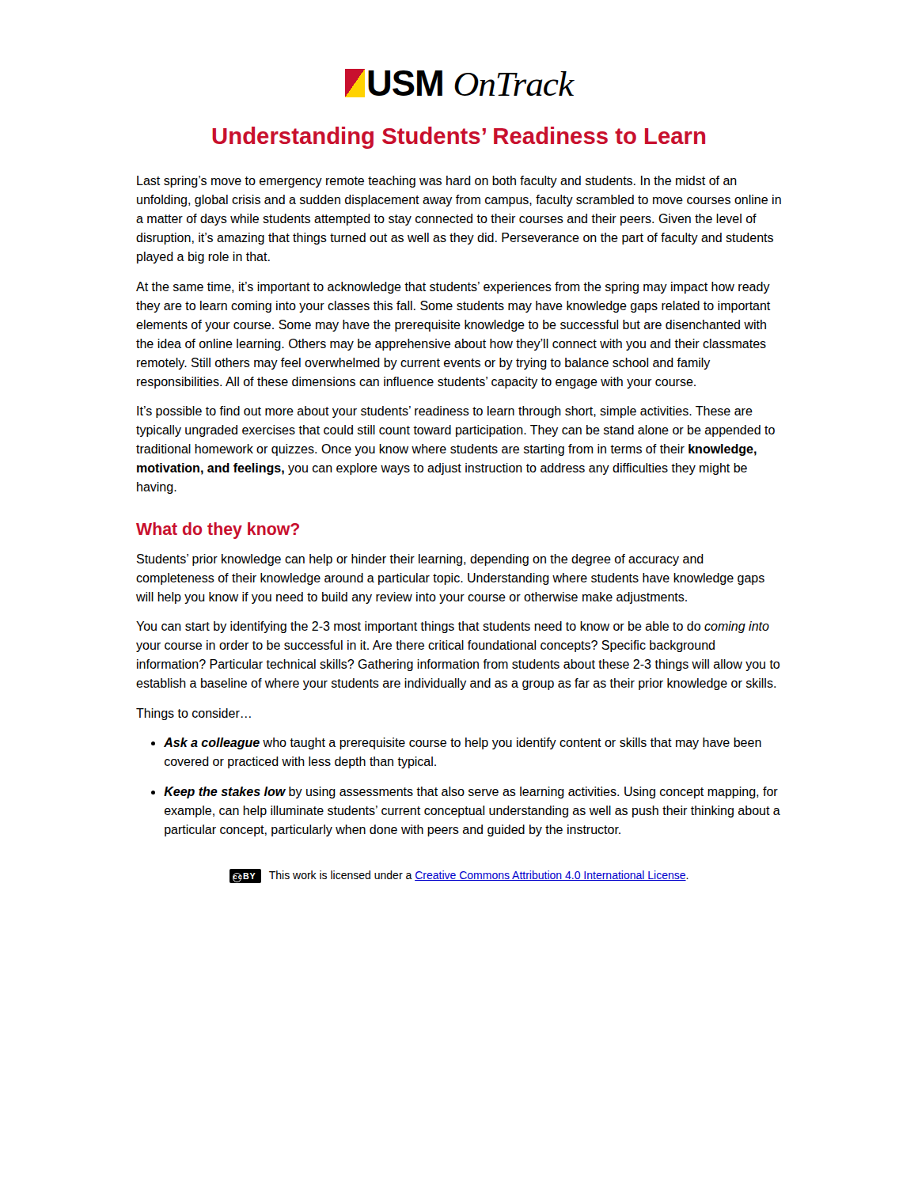USM OnTrack
Understanding Students’ Readiness to Learn
Last spring’s move to emergency remote teaching was hard on both faculty and students. In the midst of an unfolding, global crisis and a sudden displacement away from campus, faculty scrambled to move courses online in a matter of days while students attempted to stay connected to their courses and their peers. Given the level of disruption, it’s amazing that things turned out as well as they did. Perseverance on the part of faculty and students played a big role in that.
At the same time, it’s important to acknowledge that students’ experiences from the spring may impact how ready they are to learn coming into your classes this fall. Some students may have knowledge gaps related to important elements of your course. Some may have the prerequisite knowledge to be successful but are disenchanted with the idea of online learning. Others may be apprehensive about how they’ll connect with you and their classmates remotely. Still others may feel overwhelmed by current events or by trying to balance school and family responsibilities. All of these dimensions can influence students’ capacity to engage with your course.
It’s possible to find out more about your students’ readiness to learn through short, simple activities. These are typically ungraded exercises that could still count toward participation. They can be stand alone or be appended to traditional homework or quizzes. Once you know where students are starting from in terms of their knowledge, motivation, and feelings, you can explore ways to adjust instruction to address any difficulties they might be having.
What do they know?
Students’ prior knowledge can help or hinder their learning, depending on the degree of accuracy and completeness of their knowledge around a particular topic. Understanding where students have knowledge gaps will help you know if you need to build any review into your course or otherwise make adjustments.
You can start by identifying the 2-3 most important things that students need to know or be able to do coming into your course in order to be successful in it. Are there critical foundational concepts? Specific background information? Particular technical skills? Gathering information from students about these 2-3 things will allow you to establish a baseline of where your students are individually and as a group as far as their prior knowledge or skills.
Things to consider…
Ask a colleague who taught a prerequisite course to help you identify content or skills that may have been covered or practiced with less depth than typical.
Keep the stakes low by using assessments that also serve as learning activities. Using concept mapping, for example, can help illuminate students’ current conceptual understanding as well as push their thinking about a particular concept, particularly when done with peers and guided by the instructor.
cc BY This work is licensed under a Creative Commons Attribution 4.0 International License.